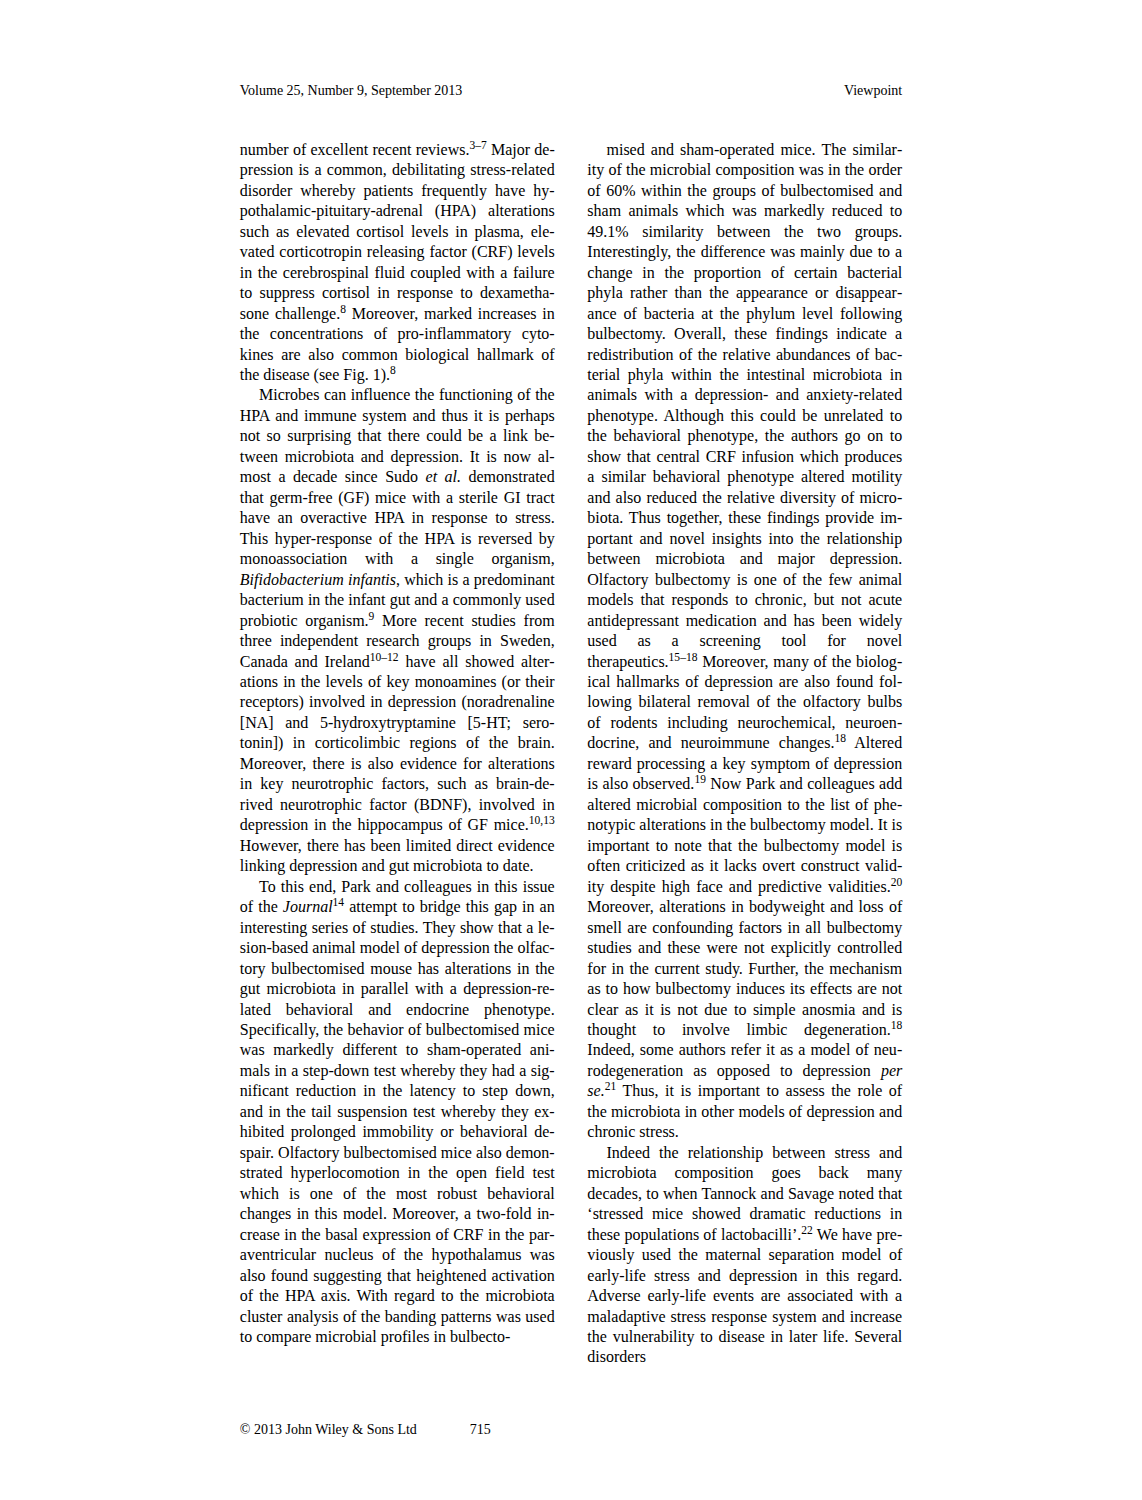Volume 25, Number 9, September 2013
Viewpoint
number of excellent recent reviews.3–7 Major depression is a common, debilitating stress-related disorder whereby patients frequently have hypothalamic-pituitary-adrenal (HPA) alterations such as elevated cortisol levels in plasma, elevated corticotropin releasing factor (CRF) levels in the cerebrospinal fluid coupled with a failure to suppress cortisol in response to dexamethasone challenge.8 Moreover, marked increases in the concentrations of pro-inflammatory cytokines are also common biological hallmark of the disease (see Fig. 1).8
Microbes can influence the functioning of the HPA and immune system and thus it is perhaps not so surprising that there could be a link between microbiota and depression. It is now almost a decade since Sudo et al. demonstrated that germ-free (GF) mice with a sterile GI tract have an overactive HPA in response to stress. This hyper-response of the HPA is reversed by monoassociation with a single organism, Bifidobacterium infantis, which is a predominant bacterium in the infant gut and a commonly used probiotic organism.9 More recent studies from three independent research groups in Sweden, Canada and Ireland10–12 have all showed alterations in the levels of key monoamines (or their receptors) involved in depression (noradrenaline [NA] and 5-hydroxytryptamine [5-HT; serotonin]) in corticolimbic regions of the brain. Moreover, there is also evidence for alterations in key neurotrophic factors, such as brain-derived neurotrophic factor (BDNF), involved in depression in the hippocampus of GF mice.10,13 However, there has been limited direct evidence linking depression and gut microbiota to date.
To this end, Park and colleagues in this issue of the Journal14 attempt to bridge this gap in an interesting series of studies. They show that a lesion-based animal model of depression the olfactory bulbectomised mouse has alterations in the gut microbiota in parallel with a depression-related behavioral and endocrine phenotype. Specifically, the behavior of bulbectomised mice was markedly different to sham-operated animals in a step-down test whereby they had a significant reduction in the latency to step down, and in the tail suspension test whereby they exhibited prolonged immobility or behavioral despair. Olfactory bulbectomised mice also demonstrated hyperlocomotion in the open field test which is one of the most robust behavioral changes in this model. Moreover, a two-fold increase in the basal expression of CRF in the paraventricular nucleus of the hypothalamus was also found suggesting that heightened activation of the HPA axis. With regard to the microbiota cluster analysis of the banding patterns was used to compare microbial profiles in bulbecto-
mised and sham-operated mice. The similarity of the microbial composition was in the order of 60% within the groups of bulbectomised and sham animals which was markedly reduced to 49.1% similarity between the two groups. Interestingly, the difference was mainly due to a change in the proportion of certain bacterial phyla rather than the appearance or disappearance of bacteria at the phylum level following bulbectomy. Overall, these findings indicate a redistribution of the relative abundances of bacterial phyla within the intestinal microbiota in animals with a depression- and anxiety-related phenotype. Although this could be unrelated to the behavioral phenotype, the authors go on to show that central CRF infusion which produces a similar behavioral phenotype altered motility and also reduced the relative diversity of microbiota. Thus together, these findings provide important and novel insights into the relationship between microbiota and major depression. Olfactory bulbectomy is one of the few animal models that responds to chronic, but not acute antidepressant medication and has been widely used as a screening tool for novel therapeutics.15–18 Moreover, many of the biological hallmarks of depression are also found following bilateral removal of the olfactory bulbs of rodents including neurochemical, neuroendocrine, and neuroimmune changes.18 Altered reward processing a key symptom of depression is also observed.19 Now Park and colleagues add altered microbial composition to the list of phenotypic alterations in the bulbectomy model. It is important to note that the bulbectomy model is often criticized as it lacks overt construct validity despite high face and predictive validities.20 Moreover, alterations in bodyweight and loss of smell are confounding factors in all bulbectomy studies and these were not explicitly controlled for in the current study. Further, the mechanism as to how bulbectomy induces its effects are not clear as it is not due to simple anosmia and is thought to involve limbic degeneration.18 Indeed, some authors refer it as a model of neurodegeneration as opposed to depression per se.21 Thus, it is important to assess the role of the microbiota in other models of depression and chronic stress.
Indeed the relationship between stress and microbiota composition goes back many decades, to when Tannock and Savage noted that ‘stressed mice showed dramatic reductions in these populations of lactobacilli’.22 We have previously used the maternal separation model of early-life stress and depression in this regard. Adverse early-life events are associated with a maladaptive stress response system and increase the vulnerability to disease in later life. Several disorders
© 2013 John Wiley & Sons Ltd
715